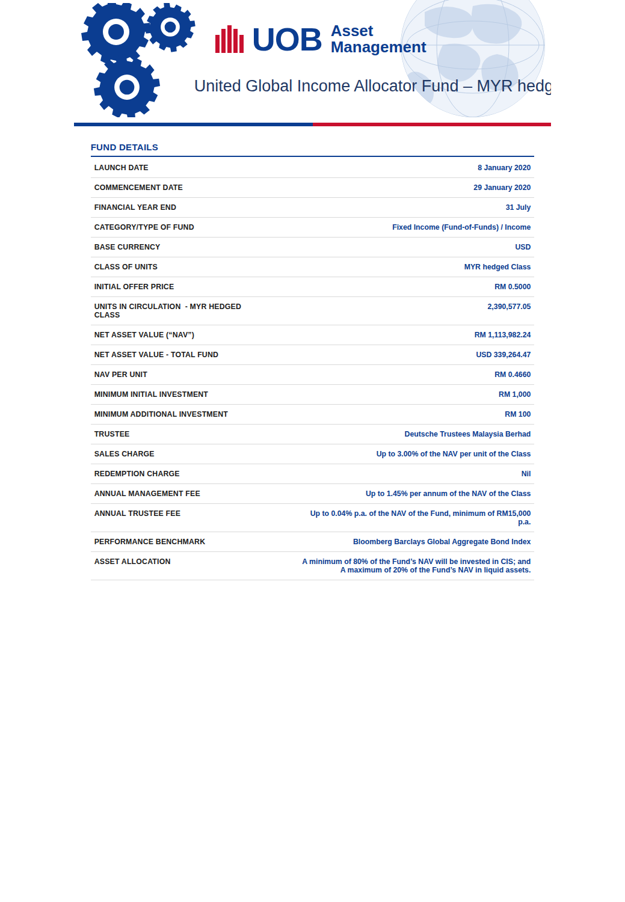UOB
Asset
Management
United Global Income Allocator Fund – MYR hedged Class
FUND DETAILS
| LAUNCH DATE | 8 January 2020 |
| COMMENCEMENT DATE | 29 January 2020 |
| FINANCIAL YEAR END | 31 July |
| CATEGORY/TYPE OF FUND | Fixed Income (Fund-of-Funds) / Income |
| BASE CURRENCY | USD |
| CLASS OF UNITS | MYR hedged Class |
| INITIAL OFFER PRICE | RM 0.5000 |
| UNITS IN CIRCULATION - MYR HEDGED CLASS | 2,390,577.05 |
| NET ASSET VALUE (“NAV”) | RM 1,113,982.24 |
| NET ASSET VALUE - TOTAL FUND | USD 339,264.47 |
| NAV PER UNIT | RM 0.4660 |
| MINIMUM INITIAL INVESTMENT | RM 1,000 |
| MINIMUM ADDITIONAL INVESTMENT | RM 100 |
| TRUSTEE | Deutsche Trustees Malaysia Berhad |
| SALES CHARGE | Up to 3.00% of the NAV per unit of the Class |
| REDEMPTION CHARGE | Nil |
| ANNUAL MANAGEMENT FEE | Up to 1.45% per annum of the NAV of the Class |
| ANNUAL TRUSTEE FEE | Up to 0.04% p.a. of the NAV of the Fund, minimum of RM15,000 p.a. |
| PERFORMANCE BENCHMARK | Bloomberg Barclays Global Aggregate Bond Index |
| ASSET ALLOCATION | A minimum of 80% of the Fund’s NAV will be invested in CIS; and A maximum of 20% of the Fund’s NAV in liquid assets. |